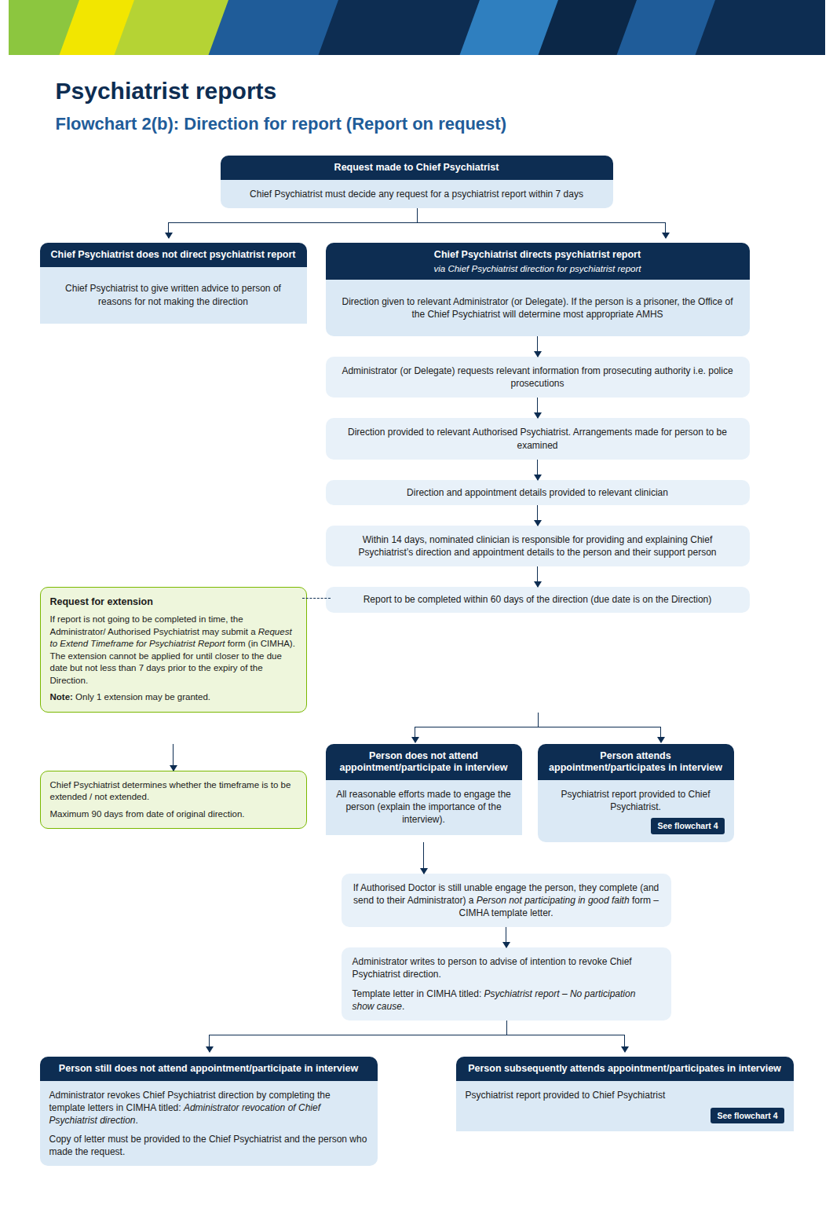Psychiatrist reports
Flowchart 2(b): Direction for report (Report on request)
Request made to Chief Psychiatrist
Chief Psychiatrist must decide any request for a psychiatrist report within 7 days
Chief Psychiatrist does not direct psychiatrist report
Chief Psychiatrist to give written advice to person of reasons for not making the direction
Chief Psychiatrist directs psychiatrist report via Chief Psychiatrist direction for psychiatrist report
Direction given to relevant Administrator (or Delegate). If the person is a prisoner, the Office of the Chief Psychiatrist will determine most appropriate AMHS
Administrator (or Delegate) requests relevant information from prosecuting authority i.e. police prosecutions
Direction provided to relevant Authorised Psychiatrist. Arrangements made for person to be examined
Direction and appointment details provided to relevant clinician
Within 14 days, nominated clinician is responsible for providing and explaining Chief Psychiatrist’s direction and appointment details to the person and their support person
Request for extension
If report is not going to be completed in time, the Administrator/ Authorised Psychiatrist may submit a Request to Extend Timeframe for Psychiatrist Report form (in CIMHA). The extension cannot be applied for until closer to the due date but not less than 7 days prior to the expiry of the Direction.
Note: Only 1 extension may be granted.
Report to be completed within 60 days of the direction (due date is on the Direction)
Chief Psychiatrist determines whether the timeframe is to be extended / not extended.
Maximum 90 days from date of original direction.
Person does not attend appointment/participate in interview
All reasonable efforts made to engage the person (explain the importance of the interview).
Person attends appointment/participates in interview
Psychiatrist report provided to Chief Psychiatrist.
See flowchart 4
If Authorised Doctor is still unable engage the person, they complete (and send to their Administrator) a Person not participating in good faith form – CIMHA template letter.
Administrator writes to person to advise of intention to revoke Chief Psychiatrist direction.
Template letter in CIMHA titled: Psychiatrist report – No participation show cause.
Person still does not attend appointment/participate in interview
Administrator revokes Chief Psychiatrist direction by completing the template letters in CIMHA titled: Administrator revocation of Chief Psychiatrist direction.
Copy of letter must be provided to the Chief Psychiatrist and the person who made the request.
Person subsequently attends appointment/participates in interview
Psychiatrist report provided to Chief Psychiatrist
See flowchart 4